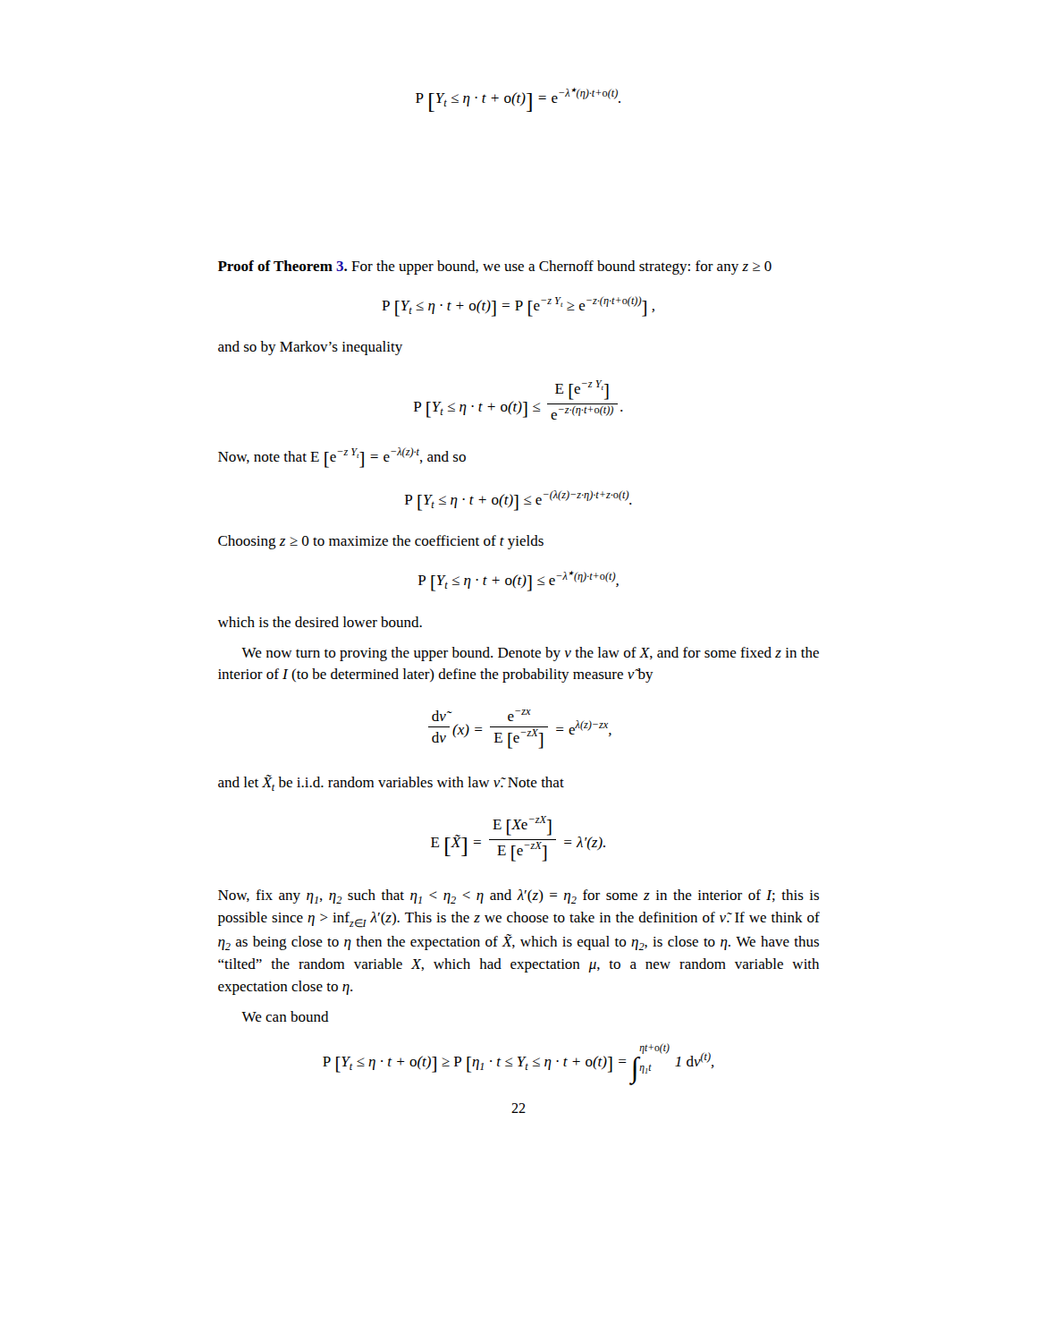P [Yt ≤ η · t + o(t)] = e−λ★(η)·t+o(t).
Proof of Theorem 3. For the upper bound, we use a Chernoff bound strategy: for any z ≥ 0
P [Yt ≤ η · t + o(t)] = P [e−z Yt ≥ e−z·(η·t+o(t))] ,
and so by Markov’s inequality
P [Yt ≤ η · t + o(t)] ≤ E [e−z Yt] e−z·(η·t+o(t)).
Now, note that E [e−z Yt] = e−λ(z)·t, and so
P [Yt ≤ η · t + o(t)] ≤ e−(λ(z)−z·η)·t+z·o(t).
Choosing z ≥ 0 to maximize the coefficient of t yields
P [Yt ≤ η · t + o(t)] ≤ e−λ★(η)·t+o(t),
which is the desired lower bound.
We now turn to proving the upper bound. Denote by ν the law of X, and for some fixed z in the interior of I (to be determined later) define the probability measure ν̃ by
dν̃dν(x) = e−zx E [e−zX] = eλ(z)−zx,
and let X̃t be i.i.d. random variables with law ν̃. Note that
E [X̃] = E [Xe−zX] E [e−zX] = λ′(z).
Now, fix any η1, η2 such that η1 < η2 < η and λ′(z) = η2 for some z in the interior of I; this is possible since η > inf z∈I λ′(z). This is the z we choose to take in the definition of ν̃. If we think of η2 as being close to η then the expectation of X̃, which is equal to η2, is close to η. We have thus “tilted” the random variable X, which had expectation μ, to a new random variable with expectation close to η.
We can bound
P [Yt ≤ η · t + o(t)] ≥ P [η1 · t ≤ Yt ≤ η · t + o(t)] = ∫ηt+o(t) η1t 1 dν(t),
22